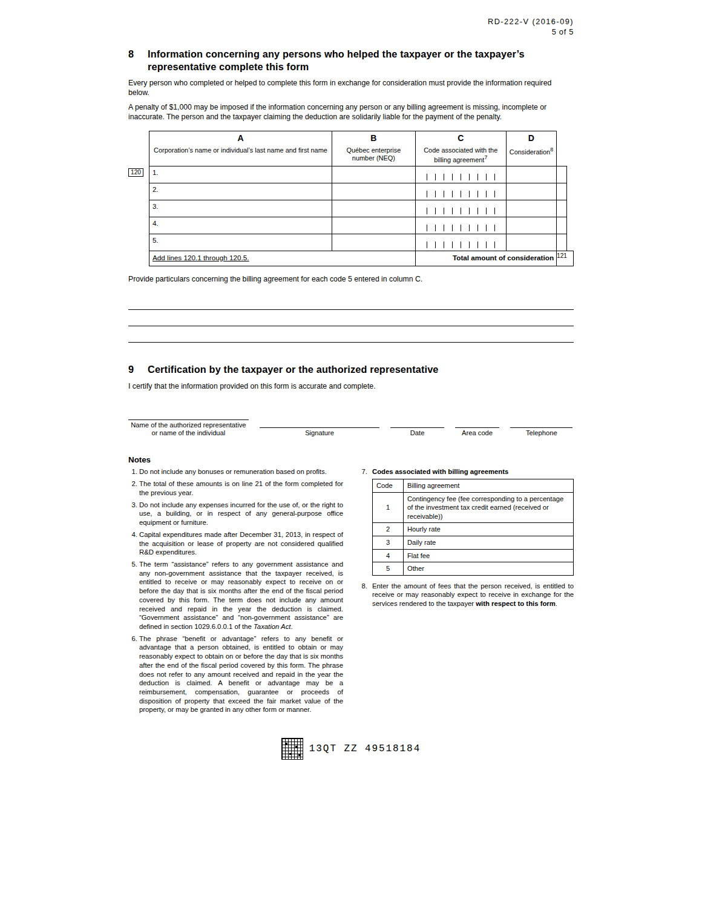RD-222-V (2016-09)
5 of 5
8 Information concerning any persons who helped the taxpayer or the taxpayer’s representative complete this form
Every person who completed or helped to complete this form in exchange for consideration must provide the information required below.
A penalty of $1,000 may be imposed if the information concerning any person or any billing agreement is missing, incomplete or inaccurate. The person and the taxpayer claiming the deduction are solidarily liable for the payment of the penalty.
120
| A Corporation’s name or individual’s last name and first name | B Québec enterprise number (NEQ) | C Code associated with the billing agreement 7 | D Consideration 8 |
| --- | --- | --- | --- |
| 1. | | | | |
| 2. | | | | |
| 3. | | | | |
| 4. | | | | |
| 5. | | | | |
| Add lines 120.1 through 120.5. | Total amount of consideration | 121 | |
Provide particulars concerning the billing agreement for each code 5 entered in column C.
9 Certification by the taxpayer or the authorized representative
I certify that the information provided on this form is accurate and complete.
Name of the authorized representative
or name of the individual
Signature
Date
Area code
Telephone
Notes
Do not include any bonuses or remuneration based on profits.
The total of these amounts is on line 21 of the form completed for the previous year.
Do not include any expenses incurred for the use of, or the right to use, a building, or in respect of any general-purpose office equipment or furniture.
Capital expenditures made after December 31, 2013, in respect of the acquisition or lease of property are not considered qualified R&D expenditures.
The term “assistance” refers to any government assistance and any non-government assistance that the taxpayer received, is entitled to receive or may reasonably expect to receive on or before the day that is six months after the end of the fiscal period covered by this form. The term does not include any amount received and repaid in the year the deduction is claimed. “Government assistance” and “non-government assistance” are defined in section 1029.6.0.0.1 of the Taxation Act.
The phrase “benefit or advantage” refers to any benefit or advantage that a person obtained, is entitled to obtain or may reasonably expect to obtain on or before the day that is six months after the end of the fiscal period covered by this form. The phrase does not refer to any amount received and repaid in the year the deduction is claimed. A benefit or advantage may be a reimbursement, compensation, guarantee or proceeds of disposition of property that exceed the fair market value of the property, or may be granted in any other form or manner.
7.
Codes associated with billing agreements
| Code | Billing agreement |
| --- | --- |
| 1 | Contingency fee (fee corresponding to a percentage of the investment tax credit earned (received or receivable)) |
| 2 | Hourly rate |
| 3 | Daily rate |
| 4 | Flat fee |
| 5 | Other |
8.
Enter the amount of fees that the person received, is entitled to receive or may reasonably expect to receive in exchange for the services rendered to the taxpayer with respect to this form.
13QT ZZ 49518184